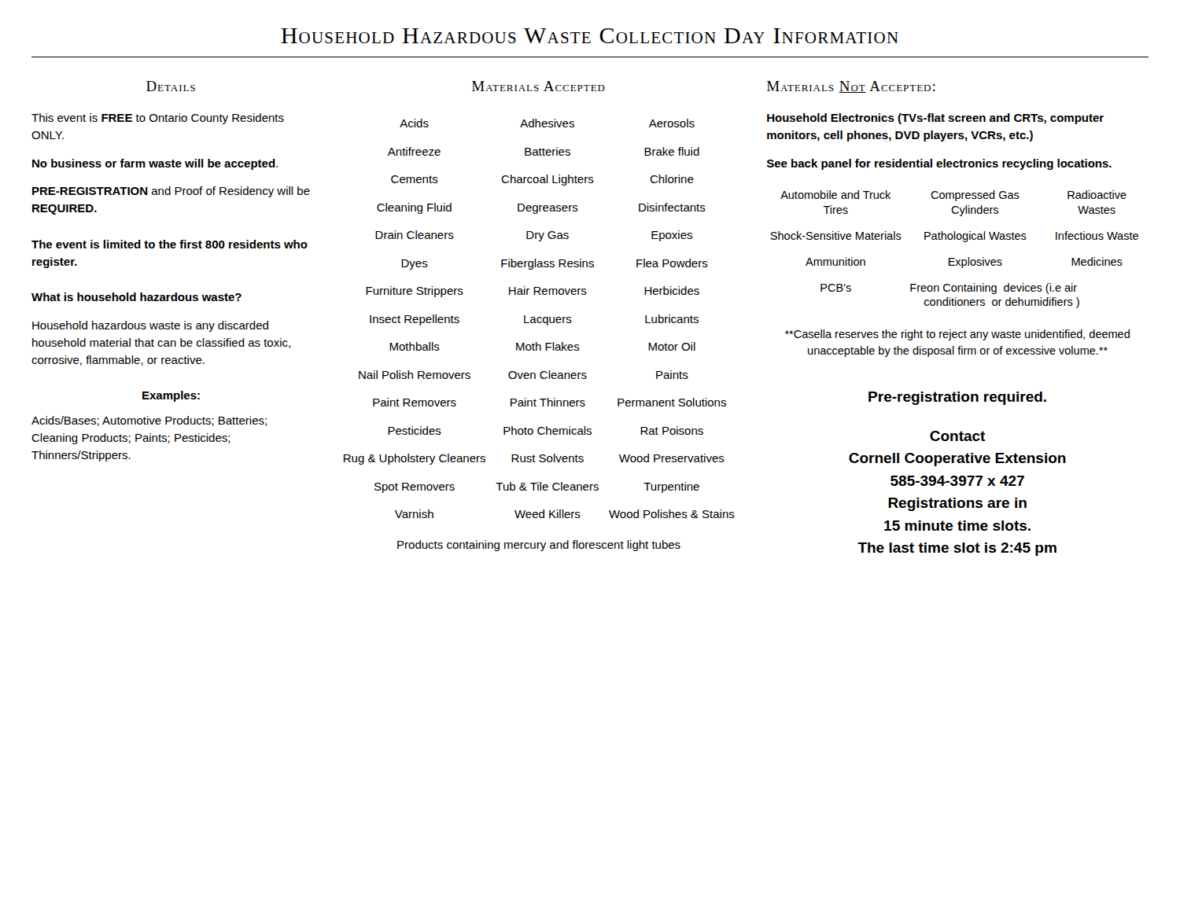Household Hazardous Waste Collection Day information
Details
This event is FREE to Ontario County Residents ONLY.
No business or farm waste will be accepted.
PRE-REGISTRATION and Proof of Residency will be REQUIRED.
The event is limited to the first 800 residents who register.
What is household hazardous waste?
Household hazardous waste is any discarded household material that can be classified as toxic, corrosive, flammable, or reactive.
Examples:
Acids/Bases; Automotive Products; Batteries; Cleaning Products; Paints; Pesticides; Thinners/Strippers.
Materials Accepted
| Acids | Adhesives | Aerosols |
| Antifreeze | Batteries | Brake fluid |
| Cements | Charcoal Lighters | Chlorine |
| Cleaning Fluid | Degreasers | Disinfectants |
| Drain Cleaners | Dry Gas | Epoxies |
| Dyes | Fiberglass Resins | Flea Powders |
| Furniture Strippers | Hair Removers | Herbicides |
| Insect Repellents | Lacquers | Lubricants |
| Mothballs | Moth Flakes | Motor Oil |
| Nail Polish Removers | Oven Cleaners | Paints |
| Paint Removers | Paint Thinners | Permanent Solutions |
| Pesticides | Photo Chemicals | Rat Poisons |
| Rug & Upholstery Cleaners | Rust Solvents | Wood Preservatives |
| Spot Removers | Tub & Tile Cleaners | Turpentine |
| Varnish | Weed Killers | Wood Polishes & Stains |
Products containing mercury and florescent light tubes
Materials Not Accepted:
Household Electronics (TVs-flat screen and CRTs, computer monitors, cell phones, DVD players, VCRs, etc.)
See back panel for residential electronics recycling locations.
| Automobile and Truck Tires | Compressed Gas Cylinders | Radioactive Wastes |
| Shock-Sensitive Materials | Pathological Wastes | Infectious Waste |
| Ammunition | Explosives | Medicines |
| PCB’s | Freon Containing devices (i.e air conditioners or dehumidifiers ) |
**Casella reserves the right to reject any waste unidentified, deemed unacceptable by the disposal firm or of excessive volume.**
Pre-registration required.
Contact
Cornell Cooperative Extension
585-394-3977 x 427
Registrations are in
15 minute time slots.
The last time slot is 2:45 pm